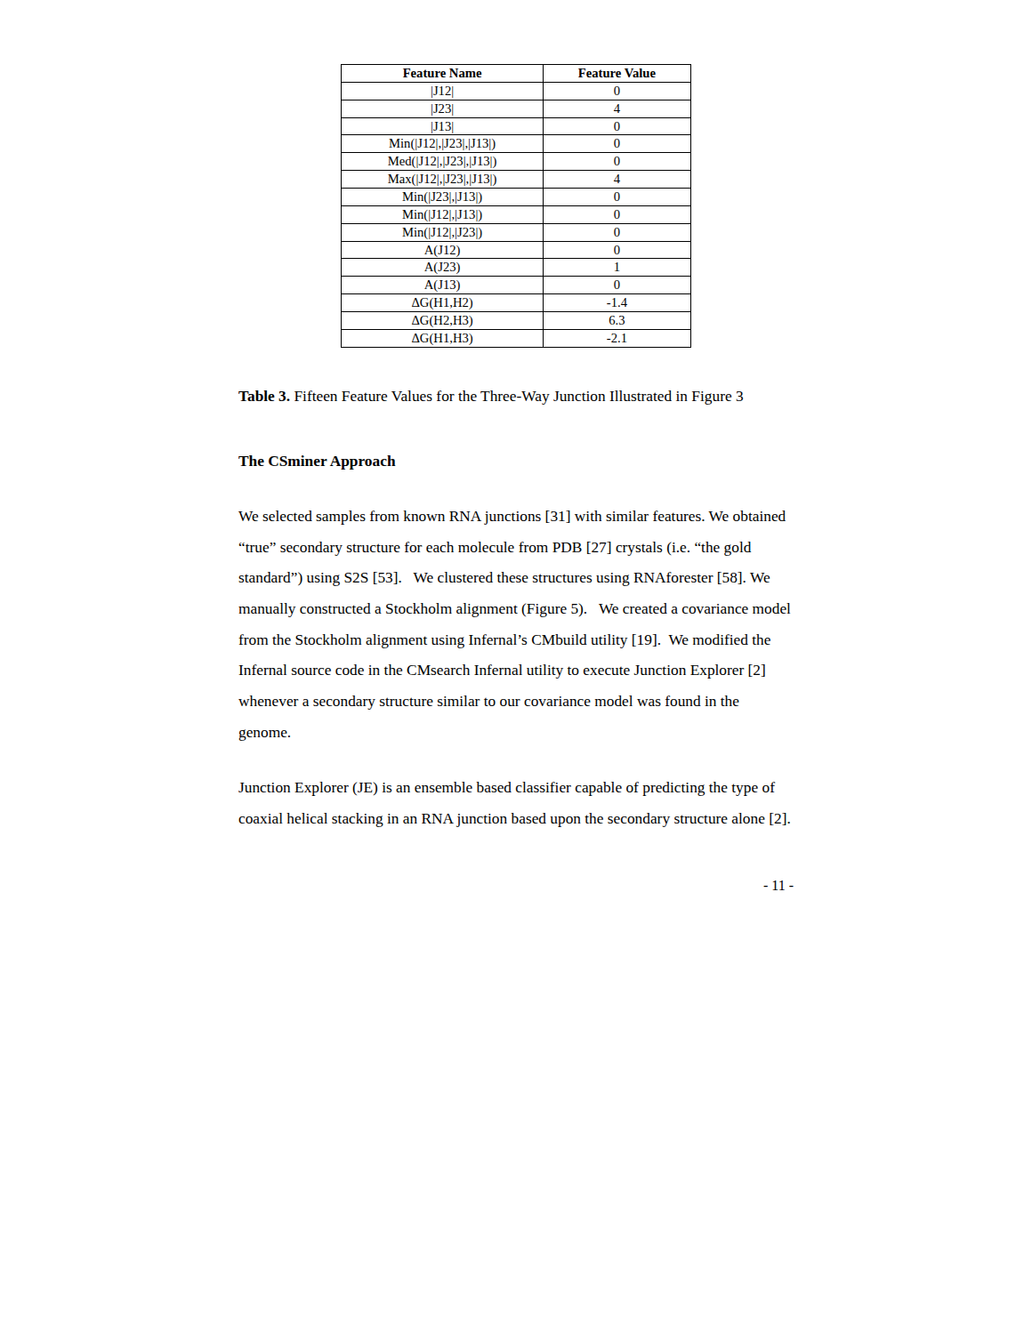| Feature Name | Feature Value |
| --- | --- |
| /J12/ | 0 |
| /J23/ | 4 |
| /J13/ | 0 |
| Min(/J12/,/J23/,/J13/) | 0 |
| Med(/J12/,/J23/,/J13/) | 0 |
| Max(/J12/,/J23/,/J13/) | 4 |
| Min(/J23/,/J13/) | 0 |
| Min(/J12/,/J13/) | 0 |
| Min(/J12/,/J23/) | 0 |
| A(J12) | 0 |
| A(J23) | 1 |
| A(J13) | 0 |
| ΔG(H1,H2) | -1.4 |
| ΔG(H2,H3) | 6.3 |
| ΔG(H1,H3) | -2.1 |
Table 3. Fifteen Feature Values for the Three-Way Junction Illustrated in Figure 3
The CSminer Approach
We selected samples from known RNA junctions [31] with similar features. We obtained “true” secondary structure for each molecule from PDB [27] crystals (i.e. “the gold standard”) using S2S [53]. We clustered these structures using RNAforester [58]. We manually constructed a Stockholm alignment (Figure 5). We created a covariance model from the Stockholm alignment using Infernal’s CMbuild utility [19]. We modified the Infernal source code in the CMsearch Infernal utility to execute Junction Explorer [2] whenever a secondary structure similar to our covariance model was found in the genome.
Junction Explorer (JE) is an ensemble based classifier capable of predicting the type of coaxial helical stacking in an RNA junction based upon the secondary structure alone [2].
- 11 -